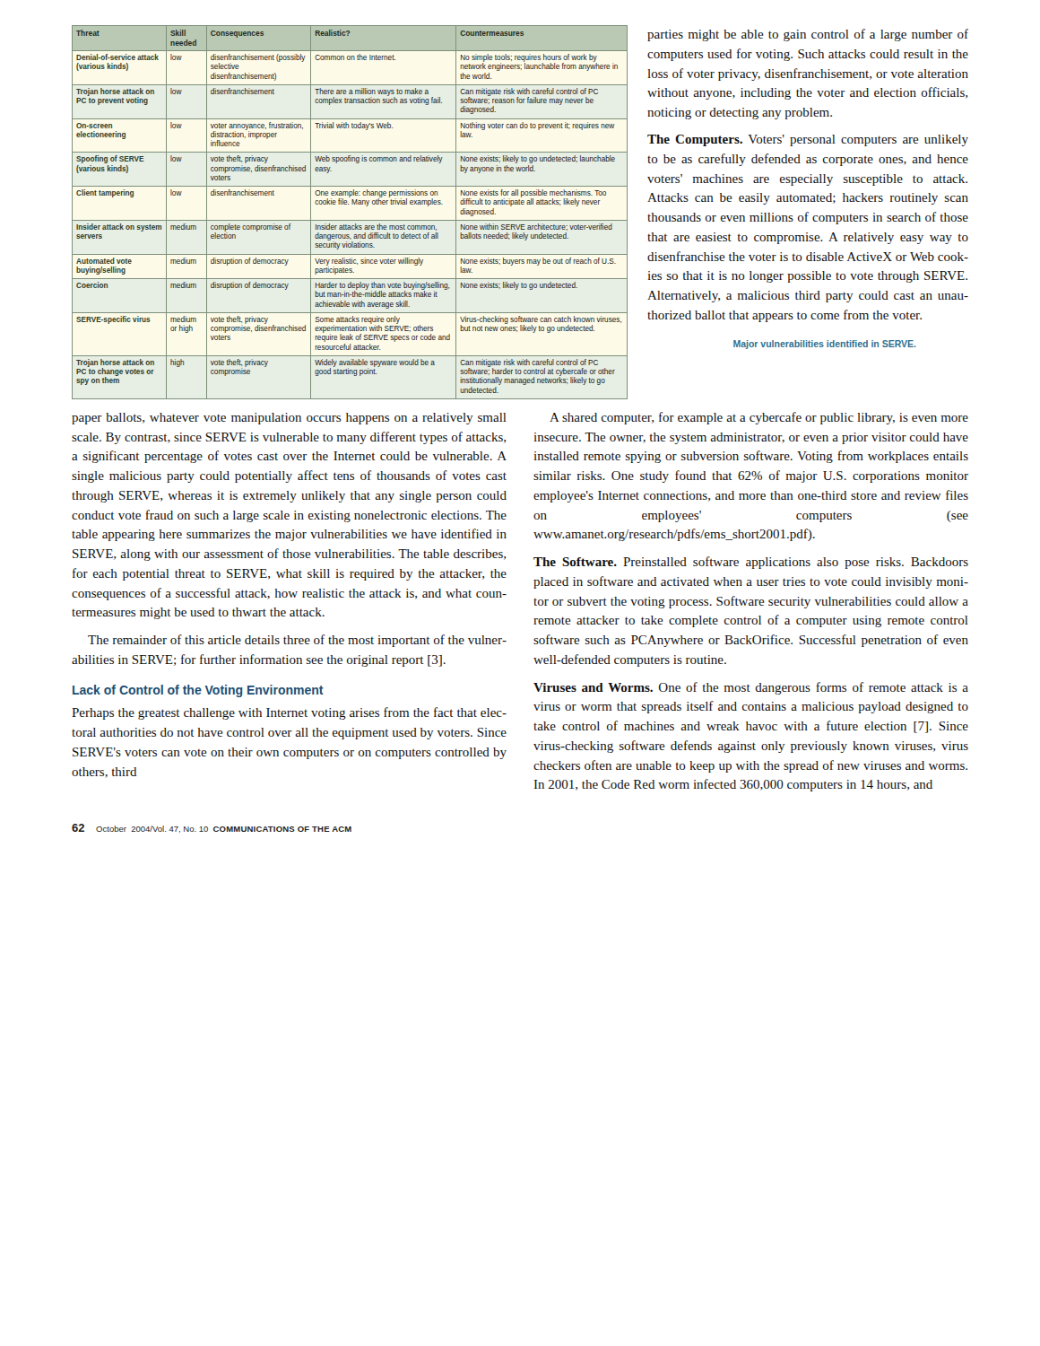| Threat | Skill needed | Consequences | Realistic? | Countermeasures |
| --- | --- | --- | --- | --- |
| Denial-of-service attack (various kinds) | low | disenfranchisement (possibly selective disenfranchisement) | Common on the Internet. | No simple tools; requires hours of work by network engineers; launchable from anywhere in the world. |
| Trojan horse attack on PC to prevent voting | low | disenfranchisement | There are a million ways to make a complex transaction such as voting fail. | Can mitigate risk with careful control of PC software; reason for failure may never be diagnosed. |
| On-screen electioneering | low | voter annoyance, frustration, distraction, improper influence | Trivial with today's Web. | Nothing voter can do to prevent it; requires new law. |
| Spoofing of SERVE (various kinds) | low | vote theft, privacy compromise, disenfranchised voters | Web spoofing is common and relatively easy. | None exists; likely to go undetected; launchable by anyone in the world. |
| Client tampering | low | disenfranchisement | One example: change permissions on cookie file. Many other trivial examples. | None exists for all possible mechanisms. Too difficult to anticipate all attacks; likely never diagnosed. |
| Insider attack on system servers | medium | complete compromise of election | Insider attacks are the most common, dangerous, and difficult to detect of all security violations. | None within SERVE architecture; voter-verified ballots needed; likely undetected. |
| Automated vote buying/selling | medium | disruption of democracy | Very realistic, since voter willingly participates. | None exists; buyers may be out of reach of U.S. law. |
| Coercion | medium | disruption of democracy | Harder to deploy than vote buying/selling, but man-in-the-middle attacks make it achievable with average skill. | None exists; likely to go undetected. |
| SERVE-specific virus | medium or high | vote theft, privacy compromise, disenfranchised voters | Some attacks require only experimentation with SERVE; others require leak of SERVE specs or code and resourceful attacker. | Virus-checking software can catch known viruses, but not new ones; likely to go undetected. |
| Trojan horse attack on PC to change votes or spy on them | high | vote theft, privacy compromise | Widely available spyware would be a good starting point. | Can mitigate risk with careful control of PC software; harder to control at cybercafe or other institutionally managed networks; likely to go undetected. |
parties might be able to gain control of a large number of computers used for voting. Such attacks could result in the loss of voter privacy, disenfranchisement, or vote alteration without anyone, including the voter and election officials, noticing or detecting any problem.
The Computers. Voters' personal computers are unlikely to be as carefully defended as corporate ones, and hence voters' machines are especially susceptible to attack. Attacks can be easily automated; hackers routinely scan thousands or even millions of computers in search of those that are easiest to compromise. A relatively easy way to disenfranchise the voter is to disable ActiveX or Web cookies so that it is no longer possible to vote through SERVE. Alternatively, a malicious third party could cast an unauthorized ballot that appears to come from the voter.
Major vulnerabilities identified in SERVE.
paper ballots, whatever vote manipulation occurs happens on a relatively small scale. By contrast, since SERVE is vulnerable to many different types of attacks, a significant percentage of votes cast over the Internet could be vulnerable. A single malicious party could potentially affect tens of thousands of votes cast through SERVE, whereas it is extremely unlikely that any single person could conduct vote fraud on such a large scale in existing nonelectronic elections. The table appearing here summarizes the major vulnerabilities we have identified in SERVE, along with our assessment of those vulnerabilities. The table describes, for each potential threat to SERVE, what skill is required by the attacker, the consequences of a successful attack, how realistic the attack is, and what countermeasures might be used to thwart the attack.
The remainder of this article details three of the most important of the vulnerabilities in SERVE; for further information see the original report [3].
Lack of Control of the Voting Environment
Perhaps the greatest challenge with Internet voting arises from the fact that electoral authorities do not have control over all the equipment used by voters. Since SERVE's voters can vote on their own computers or on computers controlled by others, third
A shared computer, for example at a cybercafe or public library, is even more insecure. The owner, the system administrator, or even a prior visitor could have installed remote spying or subversion software. Voting from workplaces entails similar risks. One study found that 62% of major U.S. corporations monitor employee's Internet connections, and more than one-third store and review files on employees' computers (see www.amanet.org/research/pdfs/ems_short2001.pdf).
The Software. Preinstalled software applications also pose risks. Backdoors placed in software and activated when a user tries to vote could invisibly monitor or subvert the voting process. Software security vulnerabilities could allow a remote attacker to take complete control of a computer using remote control software such as PCAnywhere or BackOrifice. Successful penetration of even well-defended computers is routine.
Viruses and Worms. One of the most dangerous forms of remote attack is a virus or worm that spreads itself and contains a malicious payload designed to take control of machines and wreak havoc with a future election [7]. Since virus-checking software defends against only previously known viruses, virus checkers often are unable to keep up with the spread of new viruses and worms. In 2001, the Code Red worm infected 360,000 computers in 14 hours, and
62 October 2004/Vol. 47, No. 10 COMMUNICATIONS OF THE ACM